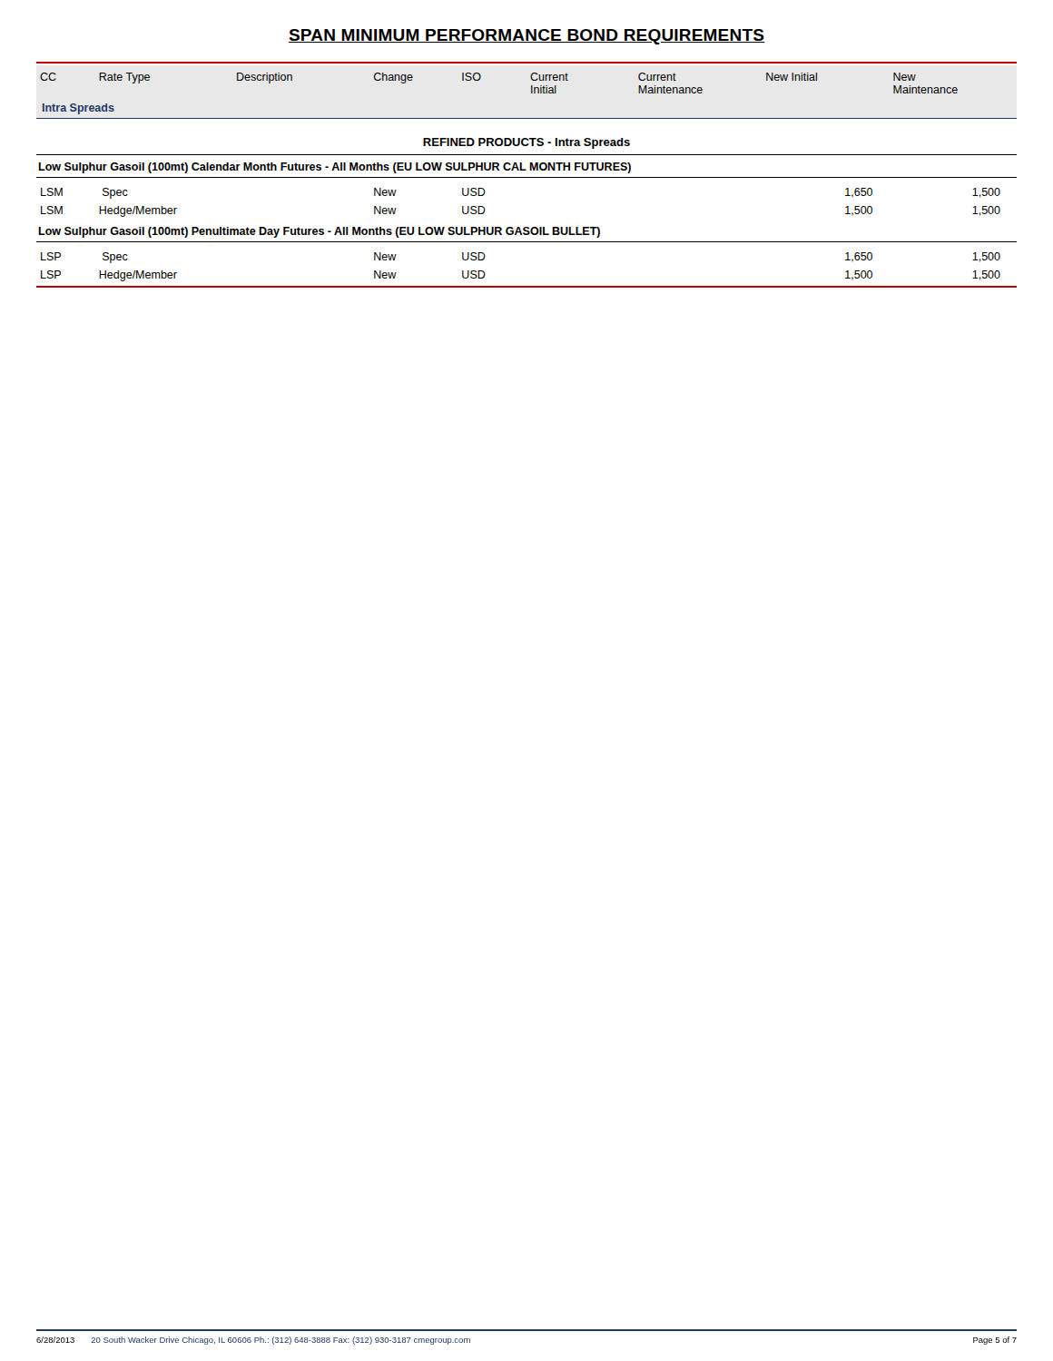SPAN MINIMUM PERFORMANCE BOND REQUIREMENTS
| CC | Rate Type | Description | Change | ISO | Current Initial | Current Maintenance | New Initial | New Maintenance |
| --- | --- | --- | --- | --- | --- | --- | --- | --- |
| Intra Spreads |
| REFINED PRODUCTS - Intra Spreads |
| Low Sulphur Gasoil (100mt) Calendar Month Futures - All Months (EU LOW SULPHUR CAL MONTH FUTURES) |
| LSM | Spec | | New | USD | | | 1,650 | 1,500 |
| LSM | Hedge/Member | | New | USD | | | 1,500 | 1,500 |
| Low Sulphur Gasoil (100mt) Penultimate Day Futures - All Months (EU LOW SULPHUR GASOIL BULLET) |
| LSP | Spec | | New | USD | | | 1,650 | 1,500 |
| LSP | Hedge/Member | | New | USD | | | 1,500 | 1,500 |
6/28/2013 20 South Wacker Drive Chicago, IL 60606 Ph.: (312) 648-3888 Fax: (312) 930-3187 cmegroup.com Page 5 of 7